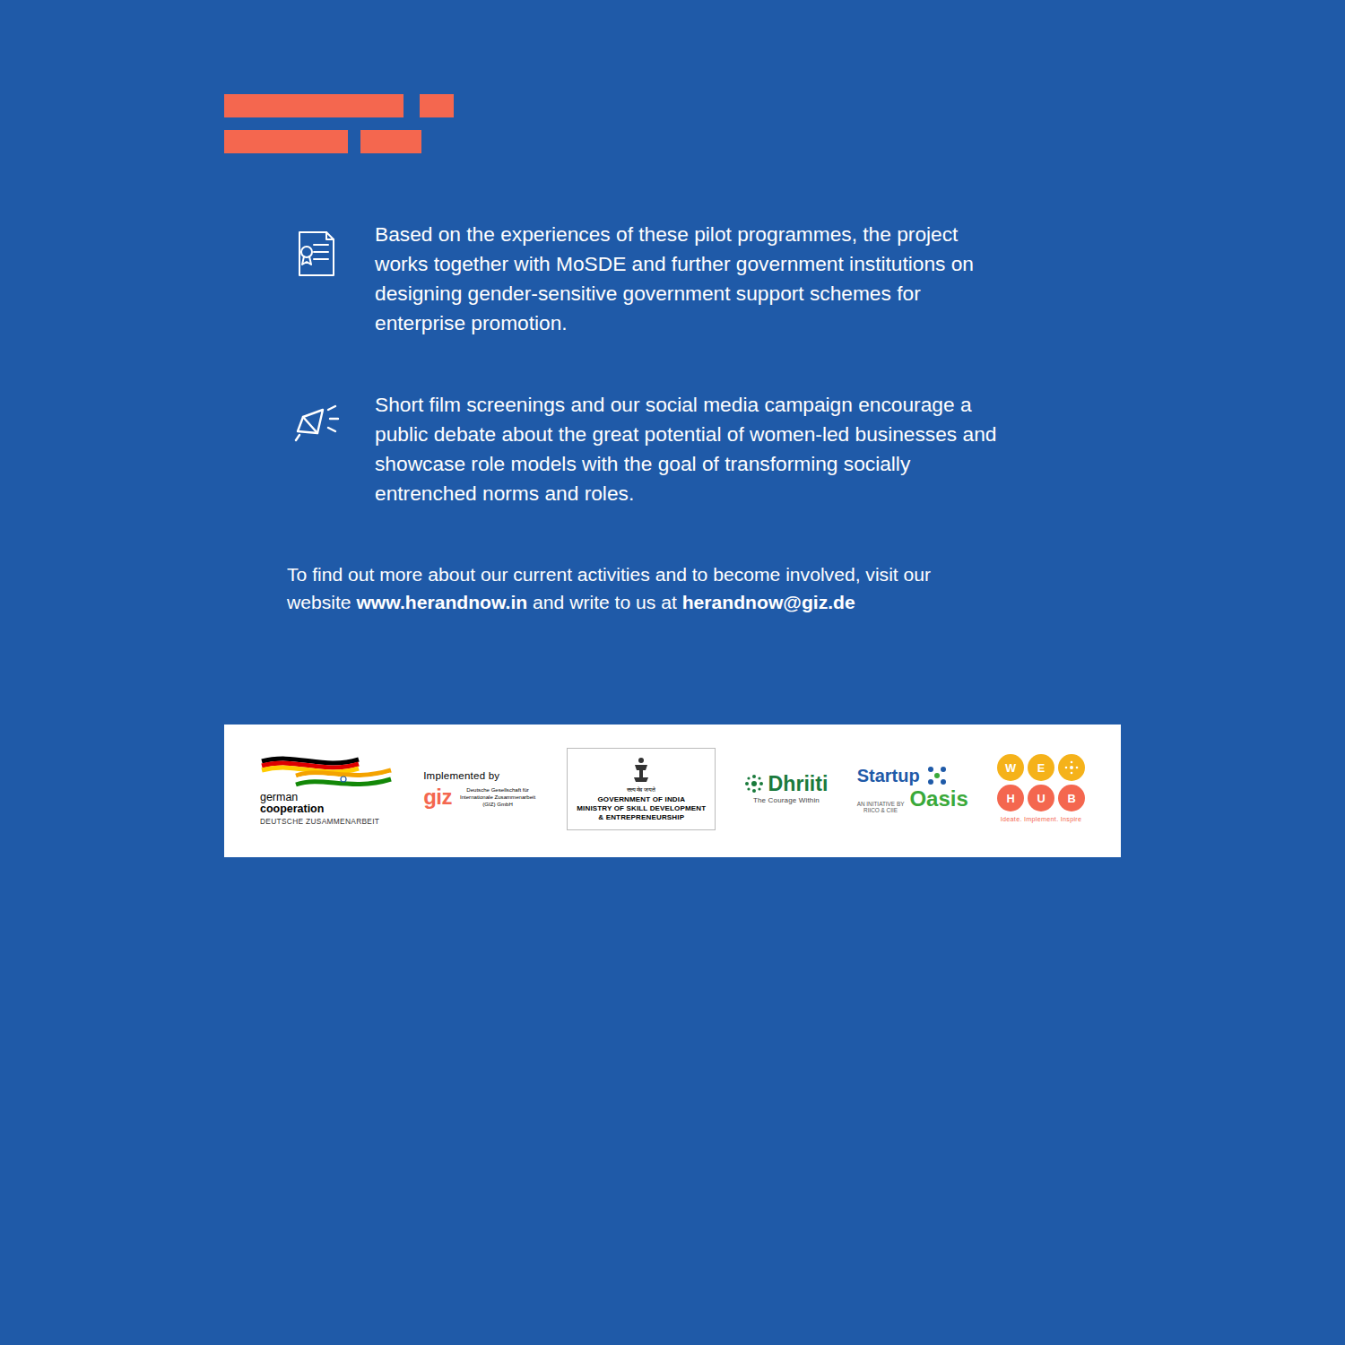Based on the experiences of these pilot programmes, the project works together with MoSDE and further government institutions on designing gender-sensitive government support schemes for enterprise promotion.
Short film screenings and our social media campaign encourage a public debate about the great potential of women-led businesses and showcase role models with the goal of transforming socially entrenched norms and roles.
To find out more about our current activities and to become involved, visit our website www.herandnow.in and write to us at herandnow@giz.de
german
cooperation
DEUTSCHE ZUSAMMENARBEIT
Implemented by
giz Deutsche Gesellschaft für Internationale Zusammenarbeit (GIZ) GmbH
सत्यमेव जयते
GOVERNMENT OF INDIA
MINISTRY OF SKILL DEVELOPMENT
& ENTREPRENEURSHIP
Dhriiti
The Courage Within
Startup
AN INITIATIVE BY
RIICO & CIIE Oasis
W E H U B
Ideate. Implement. Inspire